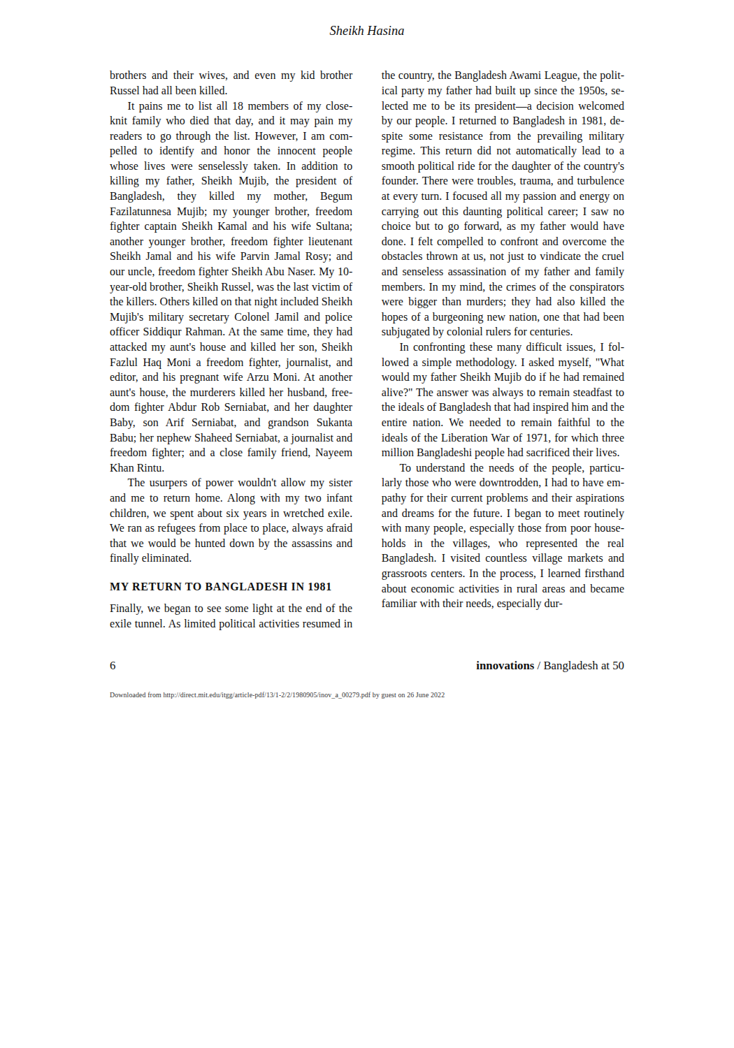Sheikh Hasina
brothers and their wives, and even my kid brother Russel had all been killed.
It pains me to list all 18 members of my close-knit family who died that day, and it may pain my readers to go through the list. However, I am compelled to identify and honor the innocent people whose lives were senselessly taken. In addition to killing my father, Sheikh Mujib, the president of Bangladesh, they killed my mother, Begum Fazilatunnesa Mujib; my younger brother, freedom fighter captain Sheikh Kamal and his wife Sultana; another younger brother, freedom fighter lieutenant Sheikh Jamal and his wife Parvin Jamal Rosy; and our uncle, freedom fighter Sheikh Abu Naser. My 10-year-old brother, Sheikh Russel, was the last victim of the killers. Others killed on that night included Sheikh Mujib's military secretary Colonel Jamil and police officer Siddiqur Rahman. At the same time, they had attacked my aunt's house and killed her son, Sheikh Fazlul Haq Moni a freedom fighter, journalist, and editor, and his pregnant wife Arzu Moni. At another aunt's house, the murderers killed her husband, freedom fighter Abdur Rob Serniabat, and her daughter Baby, son Arif Serniabat, and grandson Sukanta Babu; her nephew Shaheed Serniabat, a journalist and freedom fighter; and a close family friend, Nayeem Khan Rintu.
The usurpers of power wouldn't allow my sister and me to return home. Along with my two infant children, we spent about six years in wretched exile. We ran as refugees from place to place, always afraid that we would be hunted down by the assassins and finally eliminated.
My Return to Bangladesh in 1981
Finally, we began to see some light at the end of the exile tunnel. As limited political activities resumed in the country, the Bangladesh Awami League, the political party my father had built up since the 1950s, selected me to be its president—a decision welcomed by our people. I returned to Bangladesh in 1981, despite some resistance from the prevailing military regime. This return did not automatically lead to a smooth political ride for the daughter of the country's founder. There were troubles, trauma, and turbulence at every turn. I focused all my passion and energy on carrying out this daunting political career; I saw no choice but to go forward, as my father would have done. I felt compelled to confront and overcome the obstacles thrown at us, not just to vindicate the cruel and senseless assassination of my father and family members. In my mind, the crimes of the conspirators were bigger than murders; they had also killed the hopes of a burgeoning new nation, one that had been subjugated by colonial rulers for centuries.
In confronting these many difficult issues, I followed a simple methodology. I asked myself, "What would my father Sheikh Mujib do if he had remained alive?" The answer was always to remain steadfast to the ideals of Bangladesh that had inspired him and the entire nation. We needed to remain faithful to the ideals of the Liberation War of 1971, for which three million Bangladeshi people had sacrificed their lives.
To understand the needs of the people, particularly those who were downtrodden, I had to have empathy for their current problems and their aspirations and dreams for the future. I began to meet routinely with many people, especially those from poor households in the villages, who represented the real Bangladesh. I visited countless village markets and grassroots centers. In the process, I learned firsthand about economic activities in rural areas and became familiar with their needs, especially dur-
6 innovations / Bangladesh at 50
Downloaded from http://direct.mit.edu/itgg/article-pdf/13/1-2/2/1980905/inov_a_00279.pdf by guest on 26 June 2022